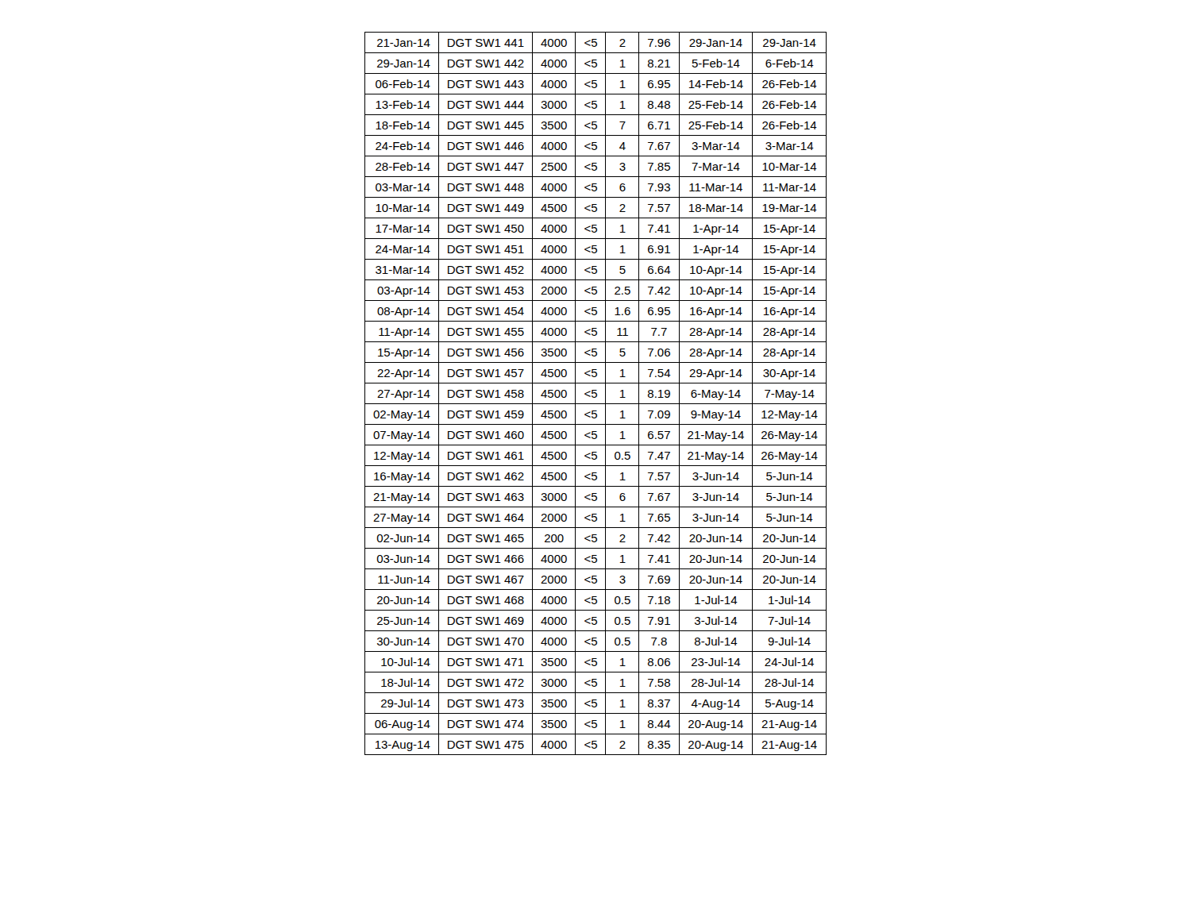| 21-Jan-14 | DGT SW1 441 | 4000 | <5 | 2 | 7.96 | 29-Jan-14 | 29-Jan-14 |
| 29-Jan-14 | DGT SW1 442 | 4000 | <5 | 1 | 8.21 | 5-Feb-14 | 6-Feb-14 |
| 06-Feb-14 | DGT SW1 443 | 4000 | <5 | 1 | 6.95 | 14-Feb-14 | 26-Feb-14 |
| 13-Feb-14 | DGT SW1 444 | 3000 | <5 | 1 | 8.48 | 25-Feb-14 | 26-Feb-14 |
| 18-Feb-14 | DGT SW1 445 | 3500 | <5 | 7 | 6.71 | 25-Feb-14 | 26-Feb-14 |
| 24-Feb-14 | DGT SW1 446 | 4000 | <5 | 4 | 7.67 | 3-Mar-14 | 3-Mar-14 |
| 28-Feb-14 | DGT SW1 447 | 2500 | <5 | 3 | 7.85 | 7-Mar-14 | 10-Mar-14 |
| 03-Mar-14 | DGT SW1 448 | 4000 | <5 | 6 | 7.93 | 11-Mar-14 | 11-Mar-14 |
| 10-Mar-14 | DGT SW1 449 | 4500 | <5 | 2 | 7.57 | 18-Mar-14 | 19-Mar-14 |
| 17-Mar-14 | DGT SW1 450 | 4000 | <5 | 1 | 7.41 | 1-Apr-14 | 15-Apr-14 |
| 24-Mar-14 | DGT SW1 451 | 4000 | <5 | 1 | 6.91 | 1-Apr-14 | 15-Apr-14 |
| 31-Mar-14 | DGT SW1 452 | 4000 | <5 | 5 | 6.64 | 10-Apr-14 | 15-Apr-14 |
| 03-Apr-14 | DGT SW1 453 | 2000 | <5 | 2.5 | 7.42 | 10-Apr-14 | 15-Apr-14 |
| 08-Apr-14 | DGT SW1 454 | 4000 | <5 | 1.6 | 6.95 | 16-Apr-14 | 16-Apr-14 |
| 11-Apr-14 | DGT SW1 455 | 4000 | <5 | 11 | 7.7 | 28-Apr-14 | 28-Apr-14 |
| 15-Apr-14 | DGT SW1 456 | 3500 | <5 | 5 | 7.06 | 28-Apr-14 | 28-Apr-14 |
| 22-Apr-14 | DGT SW1 457 | 4500 | <5 | 1 | 7.54 | 29-Apr-14 | 30-Apr-14 |
| 27-Apr-14 | DGT SW1 458 | 4500 | <5 | 1 | 8.19 | 6-May-14 | 7-May-14 |
| 02-May-14 | DGT SW1 459 | 4500 | <5 | 1 | 7.09 | 9-May-14 | 12-May-14 |
| 07-May-14 | DGT SW1 460 | 4500 | <5 | 1 | 6.57 | 21-May-14 | 26-May-14 |
| 12-May-14 | DGT SW1 461 | 4500 | <5 | 0.5 | 7.47 | 21-May-14 | 26-May-14 |
| 16-May-14 | DGT SW1 462 | 4500 | <5 | 1 | 7.57 | 3-Jun-14 | 5-Jun-14 |
| 21-May-14 | DGT SW1 463 | 3000 | <5 | 6 | 7.67 | 3-Jun-14 | 5-Jun-14 |
| 27-May-14 | DGT SW1 464 | 2000 | <5 | 1 | 7.65 | 3-Jun-14 | 5-Jun-14 |
| 02-Jun-14 | DGT SW1 465 | 200 | <5 | 2 | 7.42 | 20-Jun-14 | 20-Jun-14 |
| 03-Jun-14 | DGT SW1 466 | 4000 | <5 | 1 | 7.41 | 20-Jun-14 | 20-Jun-14 |
| 11-Jun-14 | DGT SW1 467 | 2000 | <5 | 3 | 7.69 | 20-Jun-14 | 20-Jun-14 |
| 20-Jun-14 | DGT SW1 468 | 4000 | <5 | 0.5 | 7.18 | 1-Jul-14 | 1-Jul-14 |
| 25-Jun-14 | DGT SW1 469 | 4000 | <5 | 0.5 | 7.91 | 3-Jul-14 | 7-Jul-14 |
| 30-Jun-14 | DGT SW1 470 | 4000 | <5 | 0.5 | 7.8 | 8-Jul-14 | 9-Jul-14 |
| 10-Jul-14 | DGT SW1 471 | 3500 | <5 | 1 | 8.06 | 23-Jul-14 | 24-Jul-14 |
| 18-Jul-14 | DGT SW1 472 | 3000 | <5 | 1 | 7.58 | 28-Jul-14 | 28-Jul-14 |
| 29-Jul-14 | DGT SW1 473 | 3500 | <5 | 1 | 8.37 | 4-Aug-14 | 5-Aug-14 |
| 06-Aug-14 | DGT SW1 474 | 3500 | <5 | 1 | 8.44 | 20-Aug-14 | 21-Aug-14 |
| 13-Aug-14 | DGT SW1 475 | 4000 | <5 | 2 | 8.35 | 20-Aug-14 | 21-Aug-14 |